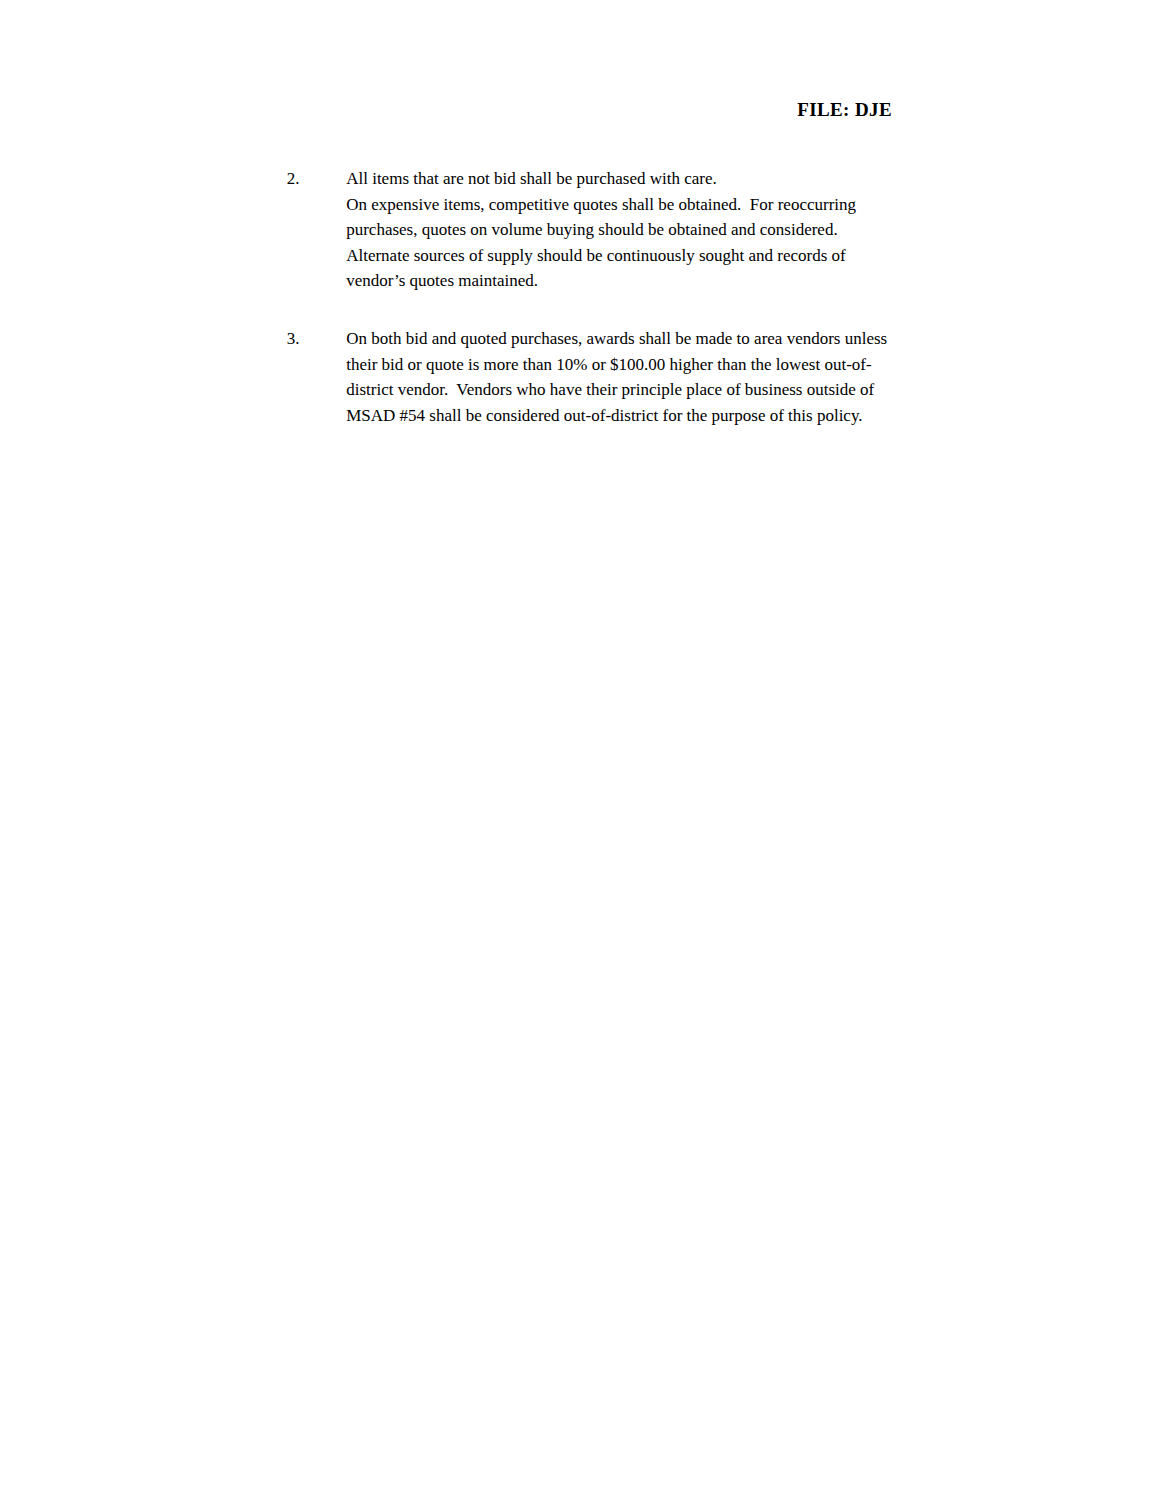FILE: DJE
2.
All items that are not bid shall be purchased with care.
On expensive items, competitive quotes shall be obtained. For reoccurring purchases, quotes on volume buying should be obtained and considered. Alternate sources of supply should be continuously sought and records of vendor’s quotes maintained.
3.
On both bid and quoted purchases, awards shall be made to area vendors unless their bid or quote is more than 10% or $100.00 higher than the lowest out-of-district vendor. Vendors who have their principle place of business outside of MSAD #54 shall be considered out-of-district for the purpose of this policy.